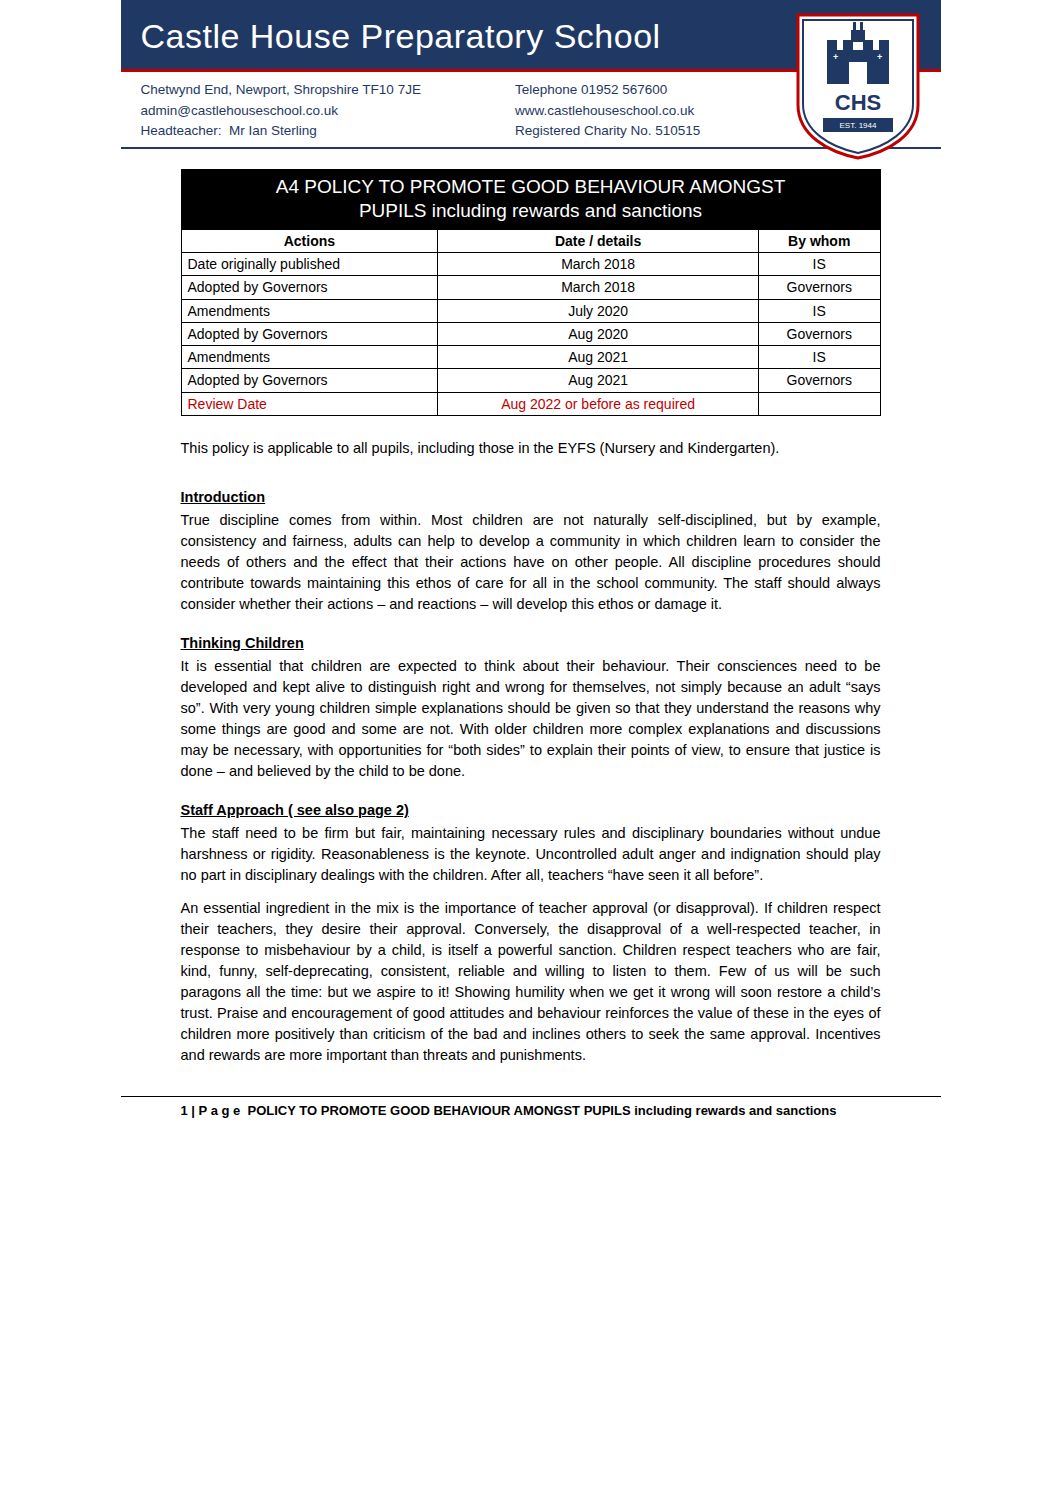Castle House Preparatory School
| Chetwynd End, Newport, Shropshire TF10 7JE | Telephone 01952 567600 |
| admin@castlehouseschool.co.uk | www.castlehouseschool.co.uk |
| Headteacher: Mr Ian Sterling | Registered Charity No. 510515 |
+ + CHS EST. 1944
A4 POLICY TO PROMOTE GOOD BEHAVIOUR AMONGST
PUPILS including rewards and sanctions
| Actions | Date / details | By whom |
| --- | --- | --- |
| Date originally published | March 2018 | IS |
| Adopted by Governors | March 2018 | Governors |
| Amendments | July 2020 | IS |
| Adopted by Governors | Aug 2020 | Governors |
| Amendments | Aug 2021 | IS |
| Adopted by Governors | Aug 2021 | Governors |
| Review Date | Aug 2022 or before as required | |
This policy is applicable to all pupils, including those in the EYFS (Nursery and Kindergarten).
Introduction
True discipline comes from within. Most children are not naturally self-disciplined, but by example, consistency and fairness, adults can help to develop a community in which children learn to consider the needs of others and the effect that their actions have on other people. All discipline procedures should contribute towards maintaining this ethos of care for all in the school community. The staff should always consider whether their actions – and reactions – will develop this ethos or damage it.
Thinking Children
It is essential that children are expected to think about their behaviour. Their consciences need to be developed and kept alive to distinguish right and wrong for themselves, not simply because an adult “says so”. With very young children simple explanations should be given so that they understand the reasons why some things are good and some are not. With older children more complex explanations and discussions may be necessary, with opportunities for “both sides” to explain their points of view, to ensure that justice is done – and believed by the child to be done.
Staff Approach ( see also page 2)
The staff need to be firm but fair, maintaining necessary rules and disciplinary boundaries without undue harshness or rigidity. Reasonableness is the keynote. Uncontrolled adult anger and indignation should play no part in disciplinary dealings with the children. After all, teachers “have seen it all before”.
An essential ingredient in the mix is the importance of teacher approval (or disapproval). If children respect their teachers, they desire their approval. Conversely, the disapproval of a well-respected teacher, in response to misbehaviour by a child, is itself a powerful sanction. Children respect teachers who are fair, kind, funny, self-deprecating, consistent, reliable and willing to listen to them. Few of us will be such paragons all the time: but we aspire to it! Showing humility when we get it wrong will soon restore a child’s trust. Praise and encouragement of good attitudes and behaviour reinforces the value of these in the eyes of children more positively than criticism of the bad and inclines others to seek the same approval. Incentives and rewards are more important than threats and punishments.
1 | P a g e POLICY TO PROMOTE GOOD BEHAVIOUR AMONGST PUPILS including rewards and sanctions